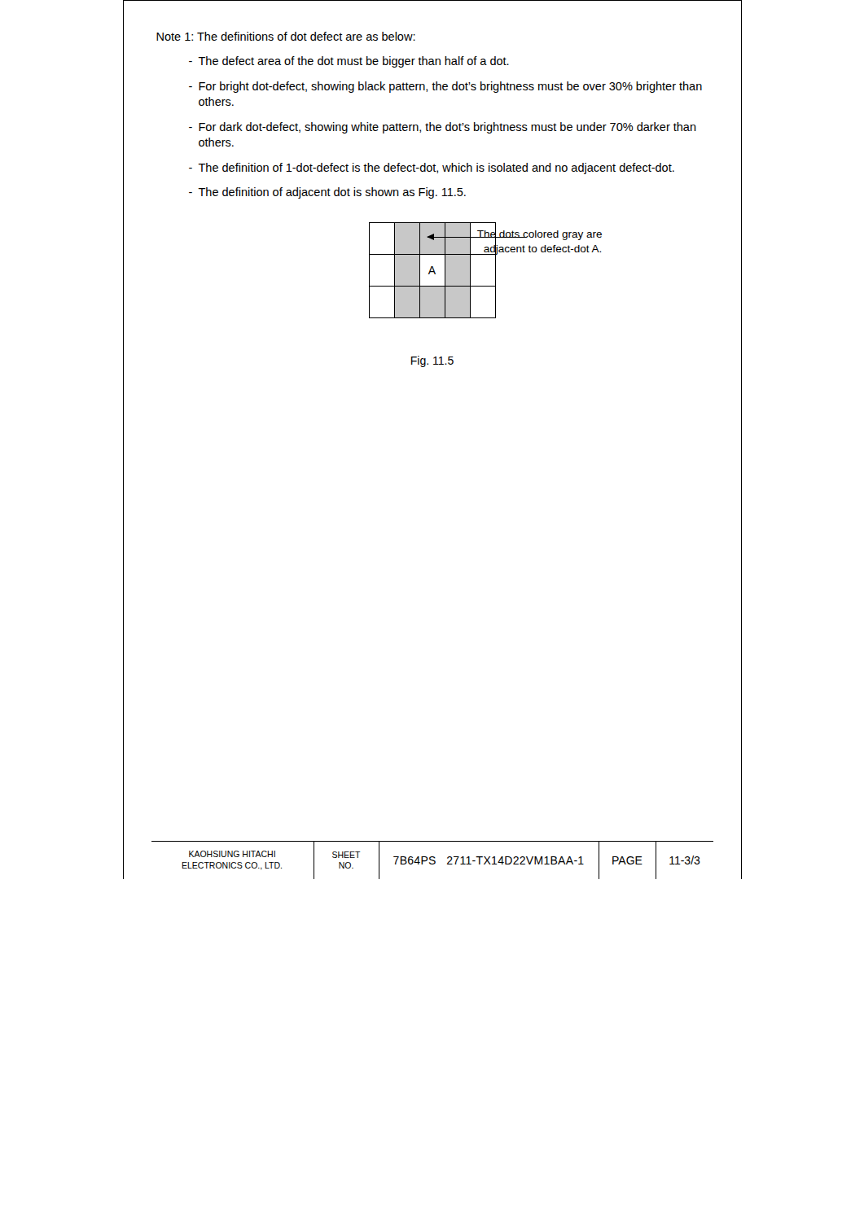Note 1: The definitions of dot defect are as below:
The defect area of the dot must be bigger than half of a dot.
For bright dot-defect, showing black pattern, the dot’s brightness must be over 30% brighter than others.
For dark dot-defect, showing white pattern, the dot’s brightness must be under 70% darker than others.
The definition of 1-dot-defect is the defect-dot, which is isolated and no adjacent defect-dot.
The definition of adjacent dot is shown as Fig. 11.5.
| | | A | | |
The dots colored gray are
adjacent to defect-dot A.
Fig. 11.5
KAOHSIUNG HITACHI
ELECTRONICS CO., LTD.
SHEET
NO.
7B64PS 2711-TX14D22VM1BAA-1
PAGE
11-3/3